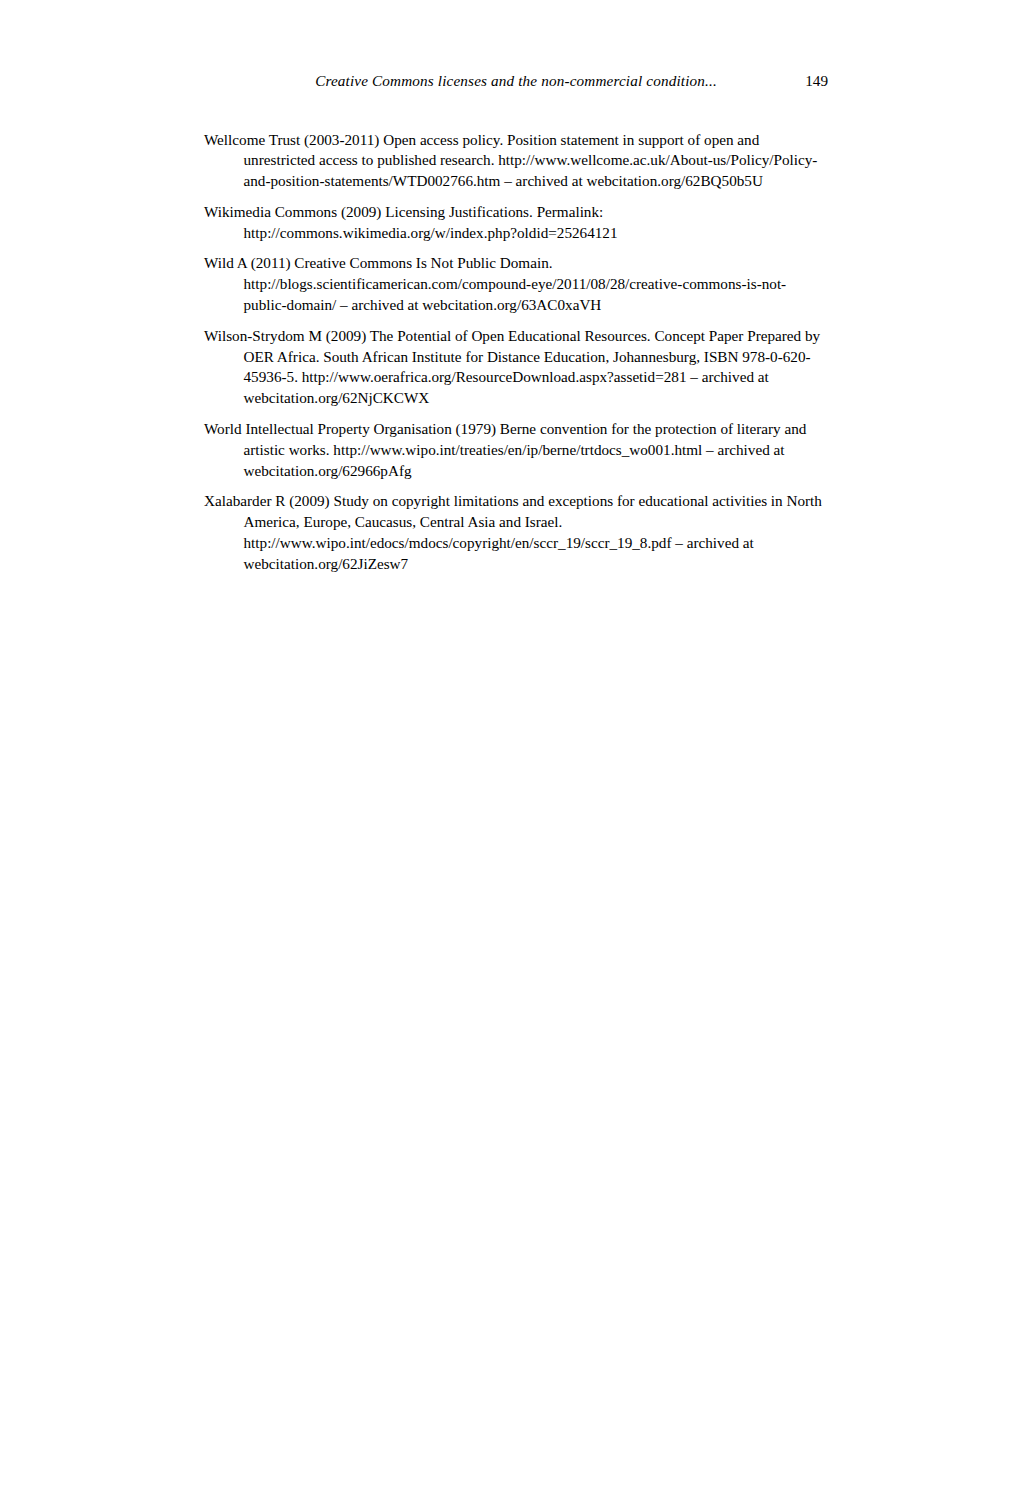Creative Commons licenses and the non-commercial condition... 149
Wellcome Trust (2003-2011) Open access policy. Position statement in support of open and unrestricted access to published research. http://www.wellcome.ac.uk/About-us/Policy/Policy-and-position-statements/WTD002766.htm – archived at webcitation.org/62BQ50b5U
Wikimedia Commons (2009) Licensing Justifications. Permalink: http://commons.wikimedia.org/w/index.php?oldid=25264121
Wild A (2011) Creative Commons Is Not Public Domain. http://blogs.scientificamerican.com/compound-eye/2011/08/28/creative-commons-is-not-public-domain/ – archived at webcitation.org/63AC0xaVH
Wilson-Strydom M (2009) The Potential of Open Educational Resources. Concept Paper Prepared by OER Africa. South African Institute for Distance Education, Johannesburg, ISBN 978-0-620-45936-5. http://www.oerafrica.org/ResourceDownload.aspx?assetid=281 – archived at webcitation.org/62NjCKCWX
World Intellectual Property Organisation (1979) Berne convention for the protection of literary and artistic works. http://www.wipo.int/treaties/en/ip/berne/trtdocs_wo001.html – archived at webcitation.org/62966pAfg
Xalabarder R (2009) Study on copyright limitations and exceptions for educational activities in North America, Europe, Caucasus, Central Asia and Israel. http://www.wipo.int/edocs/mdocs/copyright/en/sccr_19/sccr_19_8.pdf – archived at webcitation.org/62JiZesw7